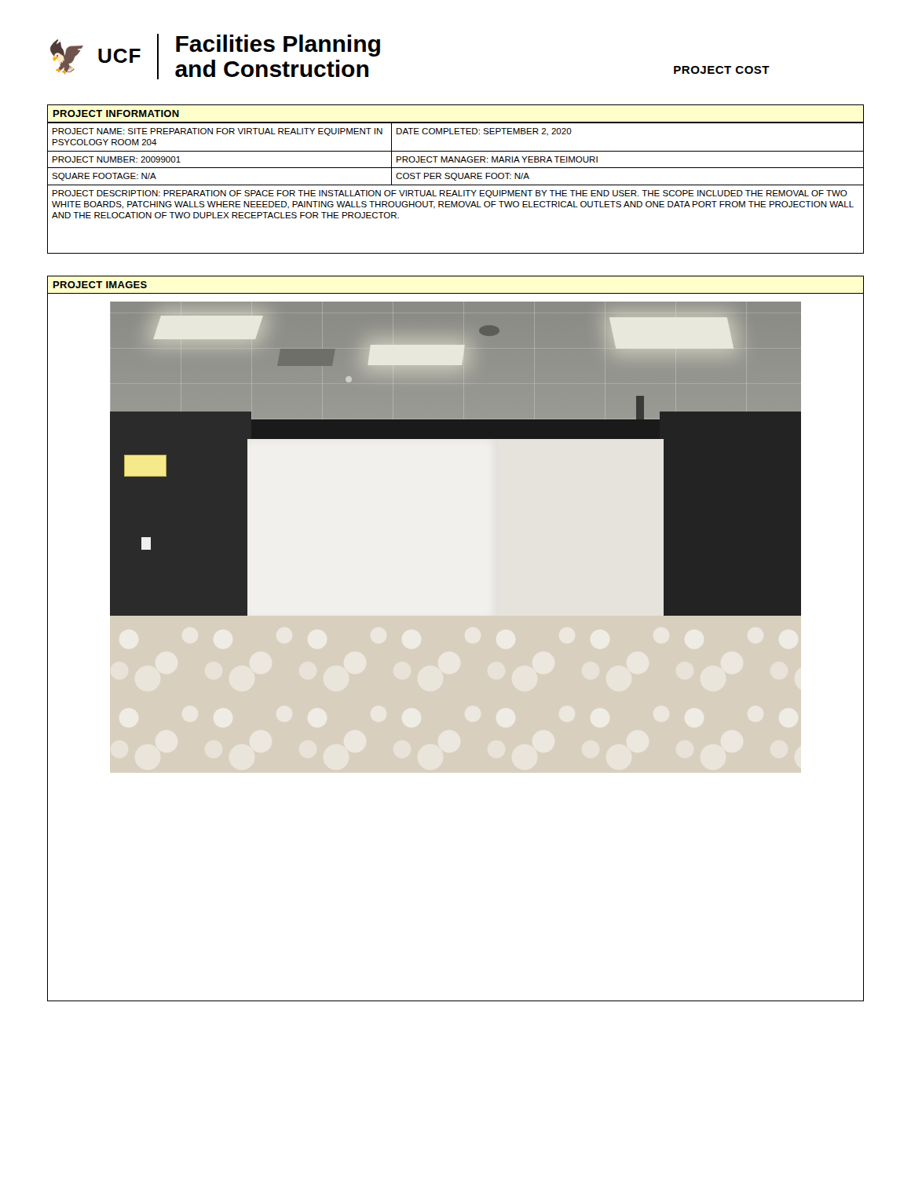🦅
UCF
Facilities Planning
and Construction
PROJECT COST
PROJECT INFORMATION
| PROJECT NAME: SITE PREPARATION FOR VIRTUAL REALITY EQUIPMENT IN PSYCOLOGY ROOM 204 | DATE COMPLETED: SEPTEMBER 2, 2020 |
| PROJECT NUMBER: 20099001 | PROJECT MANAGER: MARIA YEBRA TEIMOURI |
| SQUARE FOOTAGE: N/A | COST PER SQUARE FOOT: N/A |
| PROJECT DESCRIPTION: PREPARATION OF SPACE FOR THE INSTALLATION OF VIRTUAL REALITY EQUIPMENT BY THE THE END USER. THE SCOPE INCLUDED THE REMOVAL OF TWO WHITE BOARDS, PATCHING WALLS WHERE NEEEDED, PAINTING WALLS THROUGHOUT, REMOVAL OF TWO ELECTRICAL OUTLETS AND ONE DATA PORT FROM THE PROJECTION WALL AND THE RELOCATION OF TWO DUPLEX RECEPTACLES FOR THE PROJECTOR. |
PROJECT IMAGES